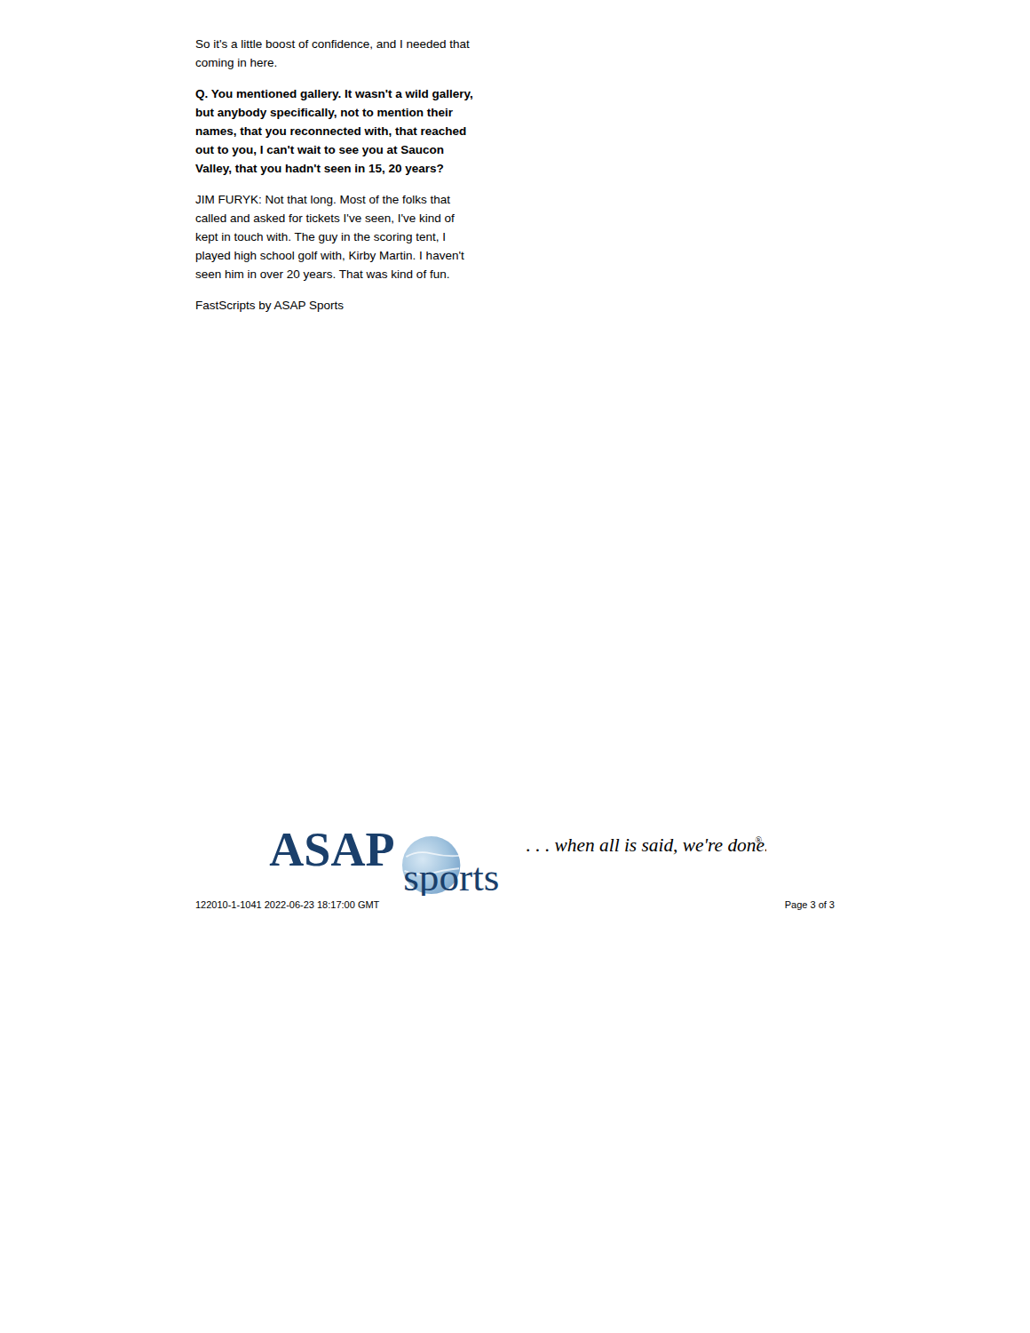So it's a little boost of confidence, and I needed that coming in here.
Q. You mentioned gallery. It wasn't a wild gallery, but anybody specifically, not to mention their names, that you reconnected with, that reached out to you, I can't wait to see you at Saucon Valley, that you hadn't seen in 15, 20 years?
JIM FURYK: Not that long. Most of the folks that called and asked for tickets I've seen, I've kind of kept in touch with. The guy in the scoring tent, I played high school golf with, Kirby Martin. I haven't seen him in over 20 years. That was kind of fun.
FastScripts by ASAP Sports
122010-1-1041 2022-06-23 18:17:00 GMT Page 3 of 3